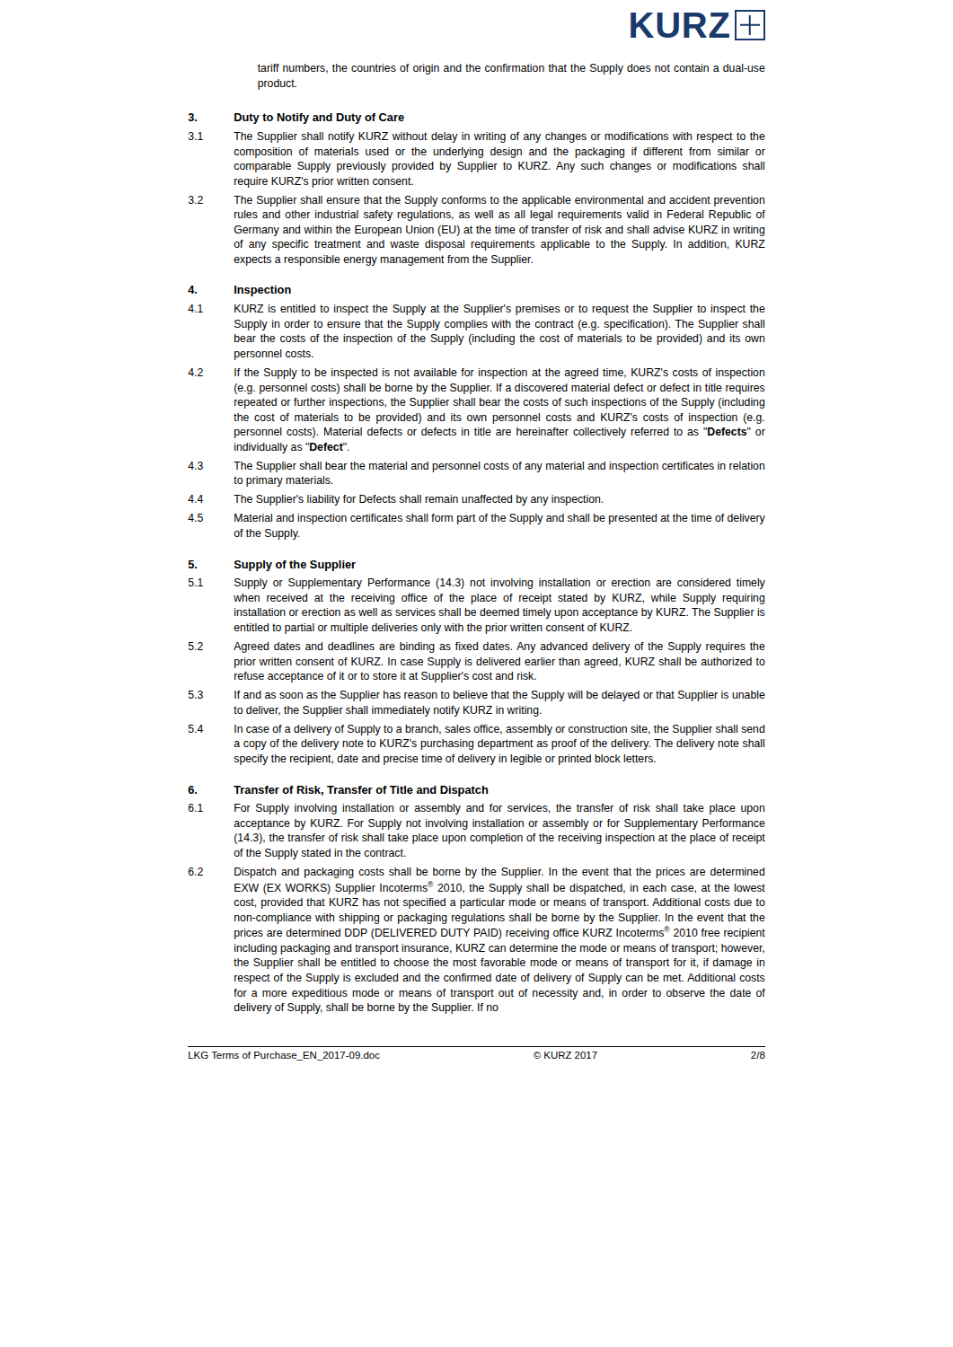KURZ
tariff numbers, the countries of origin and the confirmation that the Supply does not contain a dual-use product.
3. Duty to Notify and Duty of Care
3.1
The Supplier shall notify KURZ without delay in writing of any changes or modifications with respect to the composition of materials used or the underlying design and the packaging if different from similar or comparable Supply previously provided by Supplier to KURZ. Any such changes or modifications shall require KURZ's prior written consent.
3.2
The Supplier shall ensure that the Supply conforms to the applicable environmental and accident prevention rules and other industrial safety regulations, as well as all legal requirements valid in Federal Republic of Germany and within the European Union (EU) at the time of transfer of risk and shall advise KURZ in writing of any specific treatment and waste disposal requirements applicable to the Supply. In addition, KURZ expects a responsible energy management from the Supplier.
4. Inspection
4.1
KURZ is entitled to inspect the Supply at the Supplier's premises or to request the Supplier to inspect the Supply in order to ensure that the Supply complies with the contract (e.g. specification). The Supplier shall bear the costs of the inspection of the Supply (including the cost of materials to be provided) and its own personnel costs.
4.2
If the Supply to be inspected is not available for inspection at the agreed time, KURZ's costs of inspection (e.g. personnel costs) shall be borne by the Supplier. If a discovered material defect or defect in title requires repeated or further inspections, the Supplier shall bear the costs of such inspections of the Supply (including the cost of materials to be provided) and its own personnel costs and KURZ's costs of inspection (e.g. personnel costs). Material defects or defects in title are hereinafter collectively referred to as "Defects" or individually as "Defect".
4.3
The Supplier shall bear the material and personnel costs of any material and inspection certificates in relation to primary materials.
4.4
The Supplier's liability for Defects shall remain unaffected by any inspection.
4.5
Material and inspection certificates shall form part of the Supply and shall be presented at the time of delivery of the Supply.
5. Supply of the Supplier
5.1
Supply or Supplementary Performance (14.3) not involving installation or erection are considered timely when received at the receiving office of the place of receipt stated by KURZ, while Supply requiring installation or erection as well as services shall be deemed timely upon acceptance by KURZ. The Supplier is entitled to partial or multiple deliveries only with the prior written consent of KURZ.
5.2
Agreed dates and deadlines are binding as fixed dates. Any advanced delivery of the Supply requires the prior written consent of KURZ. In case Supply is delivered earlier than agreed, KURZ shall be authorized to refuse acceptance of it or to store it at Supplier's cost and risk.
5.3
If and as soon as the Supplier has reason to believe that the Supply will be delayed or that Supplier is unable to deliver, the Supplier shall immediately notify KURZ in writing.
5.4
In case of a delivery of Supply to a branch, sales office, assembly or construction site, the Supplier shall send a copy of the delivery note to KURZ's purchasing department as proof of the delivery. The delivery note shall specify the recipient, date and precise time of delivery in legible or printed block letters.
6. Transfer of Risk, Transfer of Title and Dispatch
6.1
For Supply involving installation or assembly and for services, the transfer of risk shall take place upon acceptance by KURZ. For Supply not involving installation or assembly or for Supplementary Performance (14.3), the transfer of risk shall take place upon completion of the receiving inspection at the place of receipt of the Supply stated in the contract.
6.2
Dispatch and packaging costs shall be borne by the Supplier. In the event that the prices are determined EXW (EX WORKS) Supplier Incoterms® 2010, the Supply shall be dispatched, in each case, at the lowest cost, provided that KURZ has not specified a particular mode or means of transport. Additional costs due to non-compliance with shipping or packaging regulations shall be borne by the Supplier. In the event that the prices are determined DDP (DELIVERED DUTY PAID) receiving office KURZ Incoterms® 2010 free recipient including packaging and transport insurance, KURZ can determine the mode or means of transport; however, the Supplier shall be entitled to choose the most favorable mode or means of transport for it, if damage in respect of the Supply is excluded and the confirmed date of delivery of Supply can be met. Additional costs for a more expeditious mode or means of transport out of necessity and, in order to observe the date of delivery of Supply, shall be borne by the Supplier. If no
LKG Terms of Purchase_EN_2017-09.doc © KURZ 2017 2/8